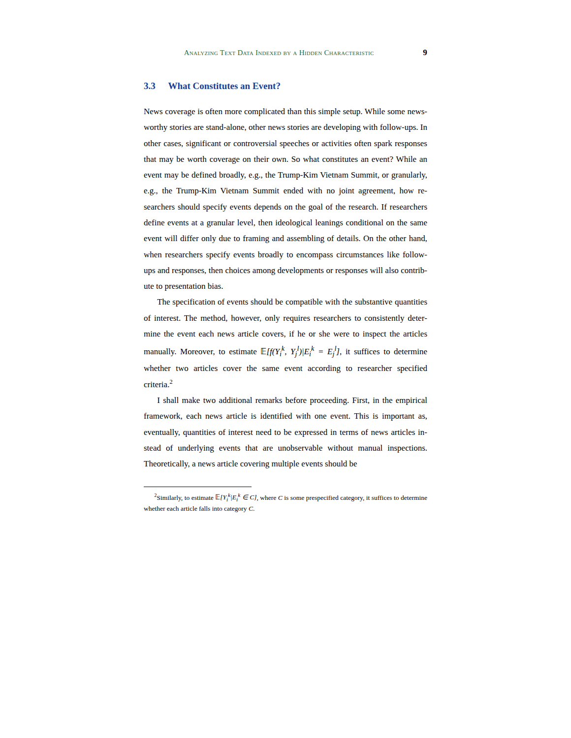Analyzing Text Data Indexed by a Hidden Characteristic 9
3.3 What Constitutes an Event?
News coverage is often more complicated than this simple setup. While some newsworthy stories are stand-alone, other news stories are developing with follow-ups. In other cases, significant or controversial speeches or activities often spark responses that may be worth coverage on their own. So what constitutes an event? While an event may be defined broadly, e.g., the Trump-Kim Vietnam Summit, or granularly, e.g., the Trump-Kim Vietnam Summit ended with no joint agreement, how researchers should specify events depends on the goal of the research. If researchers define events at a granular level, then ideological leanings conditional on the same event will differ only due to framing and assembling of details. On the other hand, when researchers specify events broadly to encompass circumstances like follow-ups and responses, then choices among developments or responses will also contribute to presentation bias.
The specification of events should be compatible with the substantive quantities of interest. The method, however, only requires researchers to consistently determine the event each news article covers, if he or she were to inspect the articles manually. Moreover, to estimate 𝔼[f(Yik, Yjl)|Eik = Ejl], it suffices to determine whether two articles cover the same event according to researcher specified criteria.2
I shall make two additional remarks before proceeding. First, in the empirical framework, each news article is identified with one event. This is important as, eventually, quantities of interest need to be expressed in terms of news articles instead of underlying events that are unobservable without manual inspections. Theoretically, a news article covering multiple events should be
2Similarly, to estimate 𝔼[Yik|Eik ∈ C], where C is some prespecified category, it suffices to determine whether each article falls into category C.